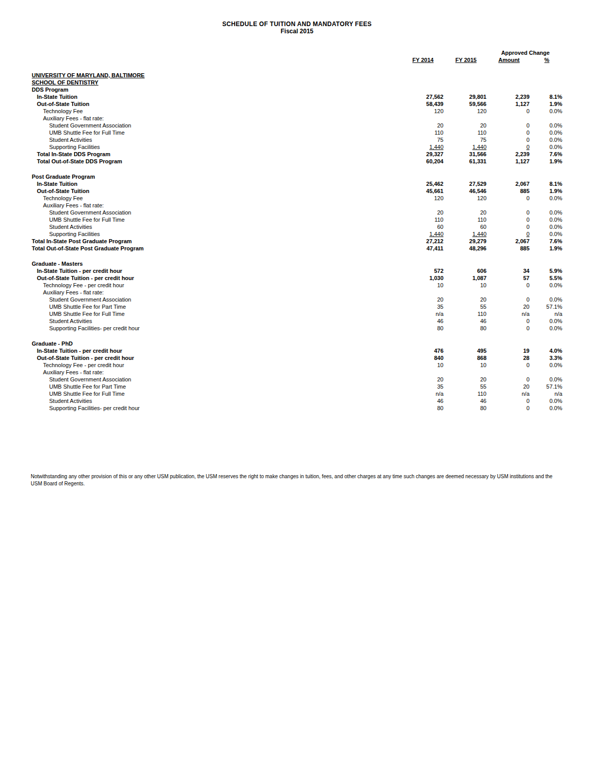SCHEDULE OF TUITION AND MANDATORY FEES
Fiscal 2015
| | | | Approved Change |
| --- | --- | --- | --- |
| | FY 2014 | FY 2015 | Amount | % |
| UNIVERSITY OF MARYLAND, BALTIMORE | | | | |
| SCHOOL OF DENTISTRY | | | | |
| DDS Program | | | | |
| In-State Tuition | 27,562 | 29,801 | 2,239 | 8.1% |
| Out-of-State Tuition | 58,439 | 59,566 | 1,127 | 1.9% |
| Technology Fee | 120 | 120 | 0 | 0.0% |
| Auxiliary Fees - flat rate: | | | | |
| Student Government Association | 20 | 20 | 0 | 0.0% |
| UMB Shuttle Fee for Full Time | 110 | 110 | 0 | 0.0% |
| Student Activities | 75 | 75 | 0 | 0.0% |
| Supporting Facilities | 1,440 | 1,440 | 0 | 0.0% |
| Total In-State DDS Program | 29,327 | 31,566 | 2,239 | 7.6% |
| Total Out-of-State DDS Program | 60,204 | 61,331 | 1,127 | 1.9% |
| Post Graduate Program | | | | |
| In-State Tuition | 25,462 | 27,529 | 2,067 | 8.1% |
| Out-of-State Tuition | 45,661 | 46,546 | 885 | 1.9% |
| Technology Fee | 120 | 120 | 0 | 0.0% |
| Auxiliary Fees - flat rate: | | | | |
| Student Government Association | 20 | 20 | 0 | 0.0% |
| UMB Shuttle Fee for Full Time | 110 | 110 | 0 | 0.0% |
| Student Activities | 60 | 60 | 0 | 0.0% |
| Supporting Facilities | 1,440 | 1,440 | 0 | 0.0% |
| Total In-State Post Graduate Program | 27,212 | 29,279 | 2,067 | 7.6% |
| Total Out-of-State Post Graduate Program | 47,411 | 48,296 | 885 | 1.9% |
| Graduate - Masters | | | | |
| In-State Tuition - per credit hour | 572 | 606 | 34 | 5.9% |
| Out-of-State Tuition - per credit hour | 1,030 | 1,087 | 57 | 5.5% |
| Technology Fee - per credit hour | 10 | 10 | 0 | 0.0% |
| Auxiliary Fees - flat rate: | | | | |
| Student Government Association | 20 | 20 | 0 | 0.0% |
| UMB Shuttle Fee for Part Time | 35 | 55 | 20 | 57.1% |
| UMB Shuttle Fee for Full Time | n/a | 110 | n/a | n/a |
| Student Activities | 46 | 46 | 0 | 0.0% |
| Supporting Facilities- per credit hour | 80 | 80 | 0 | 0.0% |
| Graduate - PhD | | | | |
| In-State Tuition - per credit hour | 476 | 495 | 19 | 4.0% |
| Out-of-State Tuition - per credit hour | 840 | 868 | 28 | 3.3% |
| Technology Fee - per credit hour | 10 | 10 | 0 | 0.0% |
| Auxiliary Fees - flat rate: | | | | |
| Student Government Association | 20 | 20 | 0 | 0.0% |
| UMB Shuttle Fee for Part Time | 35 | 55 | 20 | 57.1% |
| UMB Shuttle Fee for Full Time | n/a | 110 | n/a | n/a |
| Student Activities | 46 | 46 | 0 | 0.0% |
| Supporting Facilities- per credit hour | 80 | 80 | 0 | 0.0% |
Notwithstanding any other provision of this or any other USM publication, the USM reserves the right to make changes in tuition, fees, and other charges at any time such changes are deemed necessary by USM institutions and the USM Board of Regents.